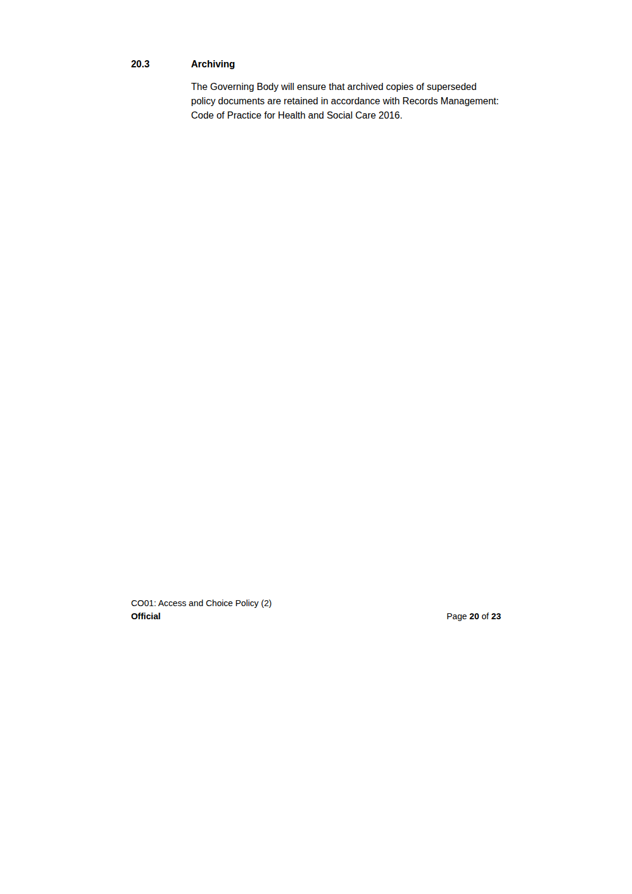20.3 Archiving
The Governing Body will ensure that archived copies of superseded policy documents are retained in accordance with Records Management: Code of Practice for Health and Social Care 2016.
CO01: Access and Choice Policy (2)
Official
Page 20 of 23